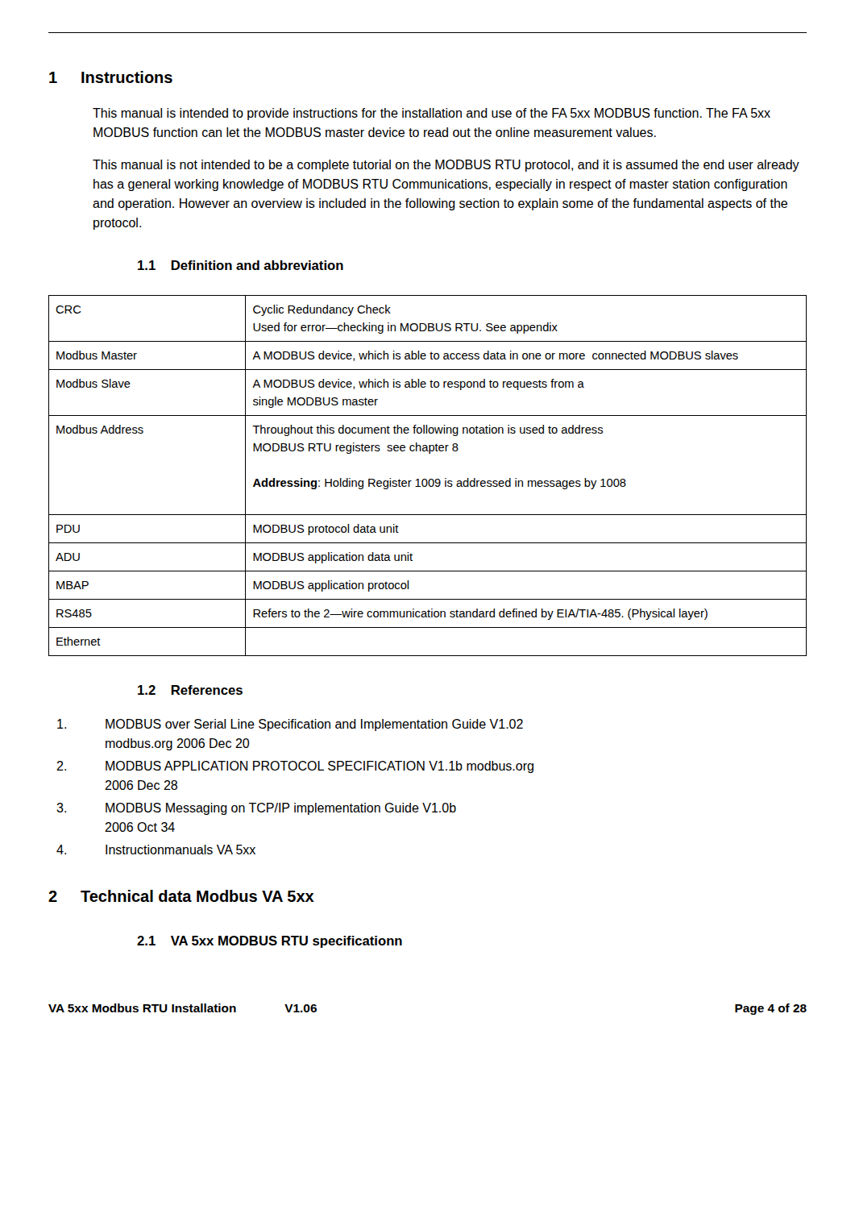1 Instructions
This manual is intended to provide instructions for the installation and use of the FA 5xx MODBUS function. The FA 5xx MODBUS function can let the MODBUS master device to read out the online measurement values.
This manual is not intended to be a complete tutorial on the MODBUS RTU protocol, and it is assumed the end user already has a general working knowledge of MODBUS RTU Communications, especially in respect of master station configuration and operation. However an overview is included in the following section to explain some of the fundamental aspects of the protocol.
1.1 Definition and abbreviation
| CRC | Cyclic Redundancy Check Used for error—checking in MODBUS RTU. See appendix |
| Modbus Master | A MODBUS device, which is able to access data in one or more connected MODBUS slaves |
| Modbus Slave | A MODBUS device, which is able to respond to requests from a single MODBUS master |
| Modbus Address | Throughout this document the following notation is used to address MODBUS RTU registers see chapter 8 Addressing : Holding Register 1009 is addressed in messages by 1008 |
| PDU | MODBUS protocol data unit |
| ADU | MODBUS application data unit |
| MBAP | MODBUS application protocol |
| RS485 | Refers to the 2—wire communication standard defined by EIA/TIA-485. (Physical layer) |
| Ethernet | |
1.2 References
1.
MODBUS over Serial Line Specification and Implementation Guide V1.02
modbus.org 2006 Dec 20
2.
MODBUS APPLICATION PROTOCOL SPECIFICATION V1.1b modbus.org
2006 Dec 28
3.
MODBUS Messaging on TCP/IP implementation Guide V1.0b
2006 Oct 34
4.
Instructionmanuals VA 5xx
2 Technical data Modbus VA 5xx
2.1 VA 5xx MODBUS RTU specificationn
VA 5xx Modbus RTU Installation V1.06 Page 4 of 28